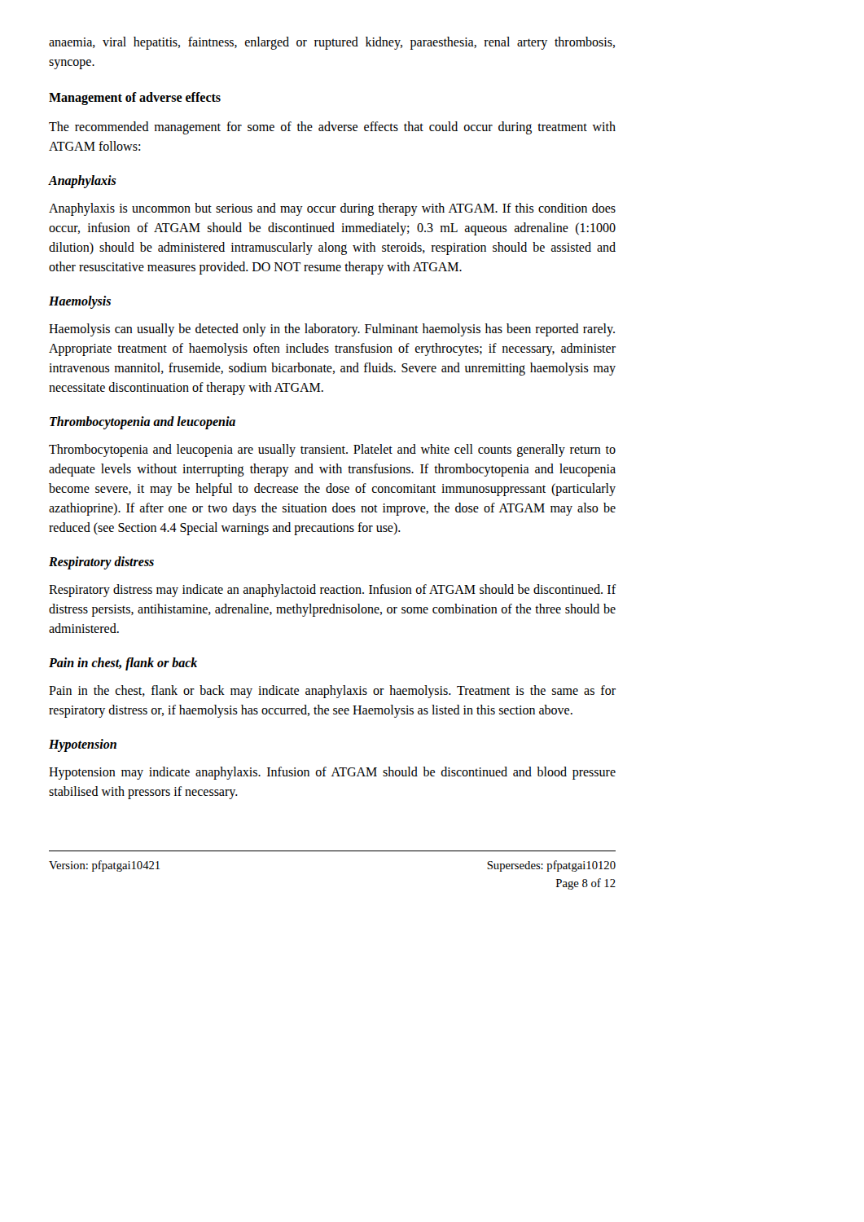anaemia, viral hepatitis, faintness, enlarged or ruptured kidney, paraesthesia, renal artery thrombosis, syncope.
Management of adverse effects
The recommended management for some of the adverse effects that could occur during treatment with ATGAM follows:
Anaphylaxis
Anaphylaxis is uncommon but serious and may occur during therapy with ATGAM. If this condition does occur, infusion of ATGAM should be discontinued immediately; 0.3 mL aqueous adrenaline (1:1000 dilution) should be administered intramuscularly along with steroids, respiration should be assisted and other resuscitative measures provided. DO NOT resume therapy with ATGAM.
Haemolysis
Haemolysis can usually be detected only in the laboratory. Fulminant haemolysis has been reported rarely. Appropriate treatment of haemolysis often includes transfusion of erythrocytes; if necessary, administer intravenous mannitol, frusemide, sodium bicarbonate, and fluids. Severe and unremitting haemolysis may necessitate discontinuation of therapy with ATGAM.
Thrombocytopenia and leucopenia
Thrombocytopenia and leucopenia are usually transient. Platelet and white cell counts generally return to adequate levels without interrupting therapy and with transfusions. If thrombocytopenia and leucopenia become severe, it may be helpful to decrease the dose of concomitant immunosuppressant (particularly azathioprine). If after one or two days the situation does not improve, the dose of ATGAM may also be reduced (see Section 4.4 Special warnings and precautions for use).
Respiratory distress
Respiratory distress may indicate an anaphylactoid reaction. Infusion of ATGAM should be discontinued. If distress persists, antihistamine, adrenaline, methylprednisolone, or some combination of the three should be administered.
Pain in chest, flank or back
Pain in the chest, flank or back may indicate anaphylaxis or haemolysis. Treatment is the same as for respiratory distress or, if haemolysis has occurred, the see Haemolysis as listed in this section above.
Hypotension
Hypotension may indicate anaphylaxis. Infusion of ATGAM should be discontinued and blood pressure stabilised with pressors if necessary.
Version: pfpatgai10421
Supersedes: pfpatgai10120
Page 8 of 12